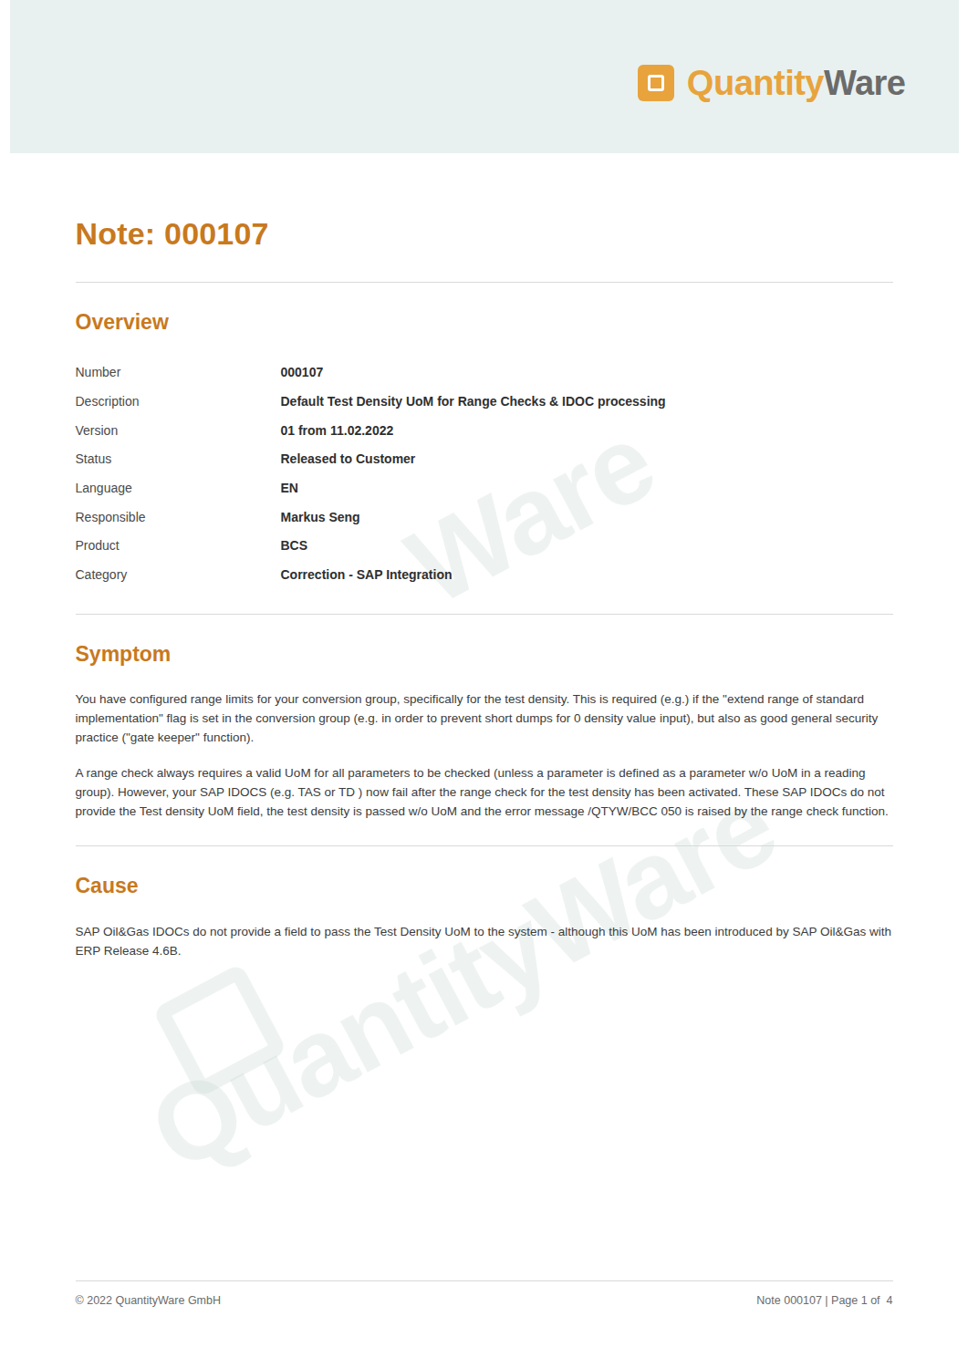Quantity Ware
Ware
QuantityWare
Note: 000107
Overview
| Number | 000107 |
| Description | Default Test Density UoM for Range Checks & IDOC processing |
| Version | 01 from 11.02.2022 |
| Status | Released to Customer |
| Language | EN |
| Responsible | Markus Seng |
| Product | BCS |
| Category | Correction - SAP Integration |
Symptom
You have configured range limits for your conversion group, specifically for the test density. This is required (e.g.) if the "extend range of standard implementation" flag is set in the conversion group (e.g. in order to prevent short dumps for 0 density value input), but also as good general security practice ("gate keeper" function).
A range check always requires a valid UoM for all parameters to be checked (unless a parameter is defined as a parameter w/o UoM in a reading group). However, your SAP IDOCS (e.g. TAS or TD ) now fail after the range check for the test density has been activated. These SAP IDOCs do not provide the Test density UoM field, the test density is passed w/o UoM and the error message /QTYW/BCC 050 is raised by the range check function.
Cause
SAP Oil&Gas IDOCs do not provide a field to pass the Test Density UoM to the system - although this UoM has been introduced by SAP Oil&Gas with ERP Release 4.6B.
© 2022 QuantityWare GmbH
Note 000107 | Page 1 of 4